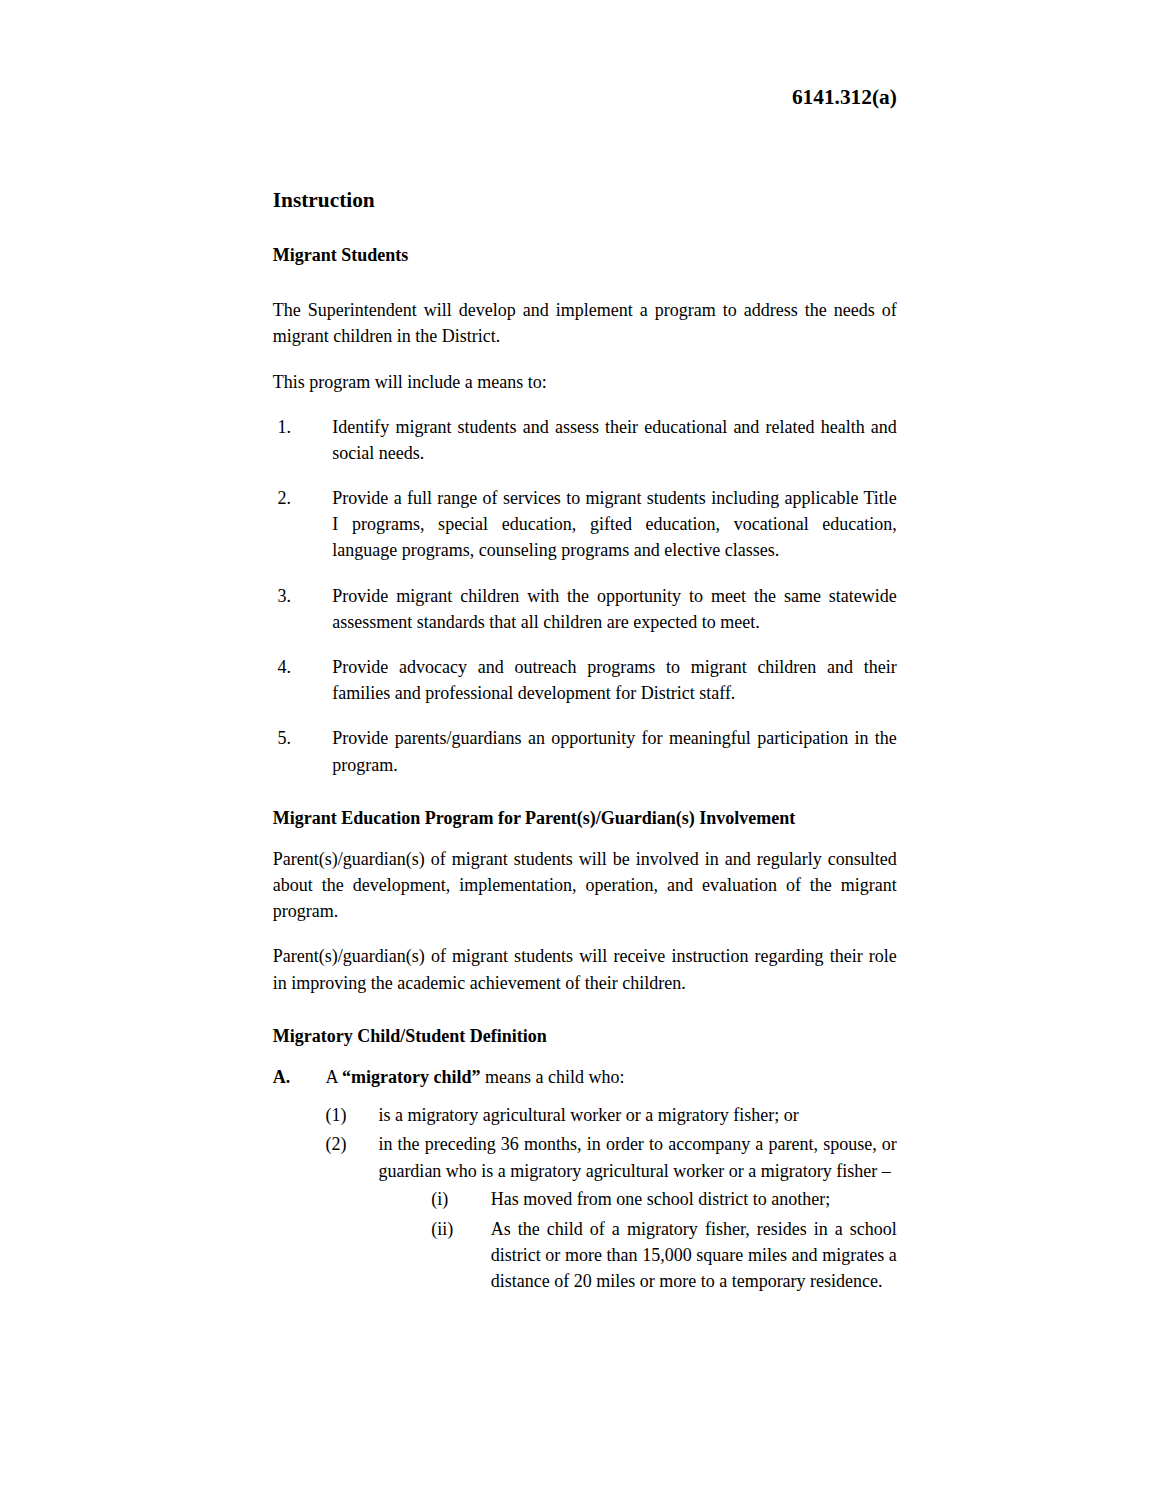6141.312(a)
Instruction
Migrant Students
The Superintendent will develop and implement a program to address the needs of migrant children in the District.
This program will include a means to:
1. Identify migrant students and assess their educational and related health and social needs.
2. Provide a full range of services to migrant students including applicable Title I programs, special education, gifted education, vocational education, language programs, counseling programs and elective classes.
3. Provide migrant children with the opportunity to meet the same statewide assessment standards that all children are expected to meet.
4. Provide advocacy and outreach programs to migrant children and their families and professional development for District staff.
5. Provide parents/guardians an opportunity for meaningful participation in the program.
Migrant Education Program for Parent(s)/Guardian(s) Involvement
Parent(s)/guardian(s) of migrant students will be involved in and regularly consulted about the development, implementation, operation, and evaluation of the migrant program.
Parent(s)/guardian(s) of migrant students will receive instruction regarding their role in improving the academic achievement of their children.
Migratory Child/Student Definition
A. A “migratory child” means a child who:
(1) is a migratory agricultural worker or a migratory fisher; or
(2) in the preceding 36 months, in order to accompany a parent, spouse, or guardian who is a migratory agricultural worker or a migratory fisher –
(i) Has moved from one school district to another;
(ii) As the child of a migratory fisher, resides in a school district or more than 15,000 square miles and migrates a distance of 20 miles or more to a temporary residence.